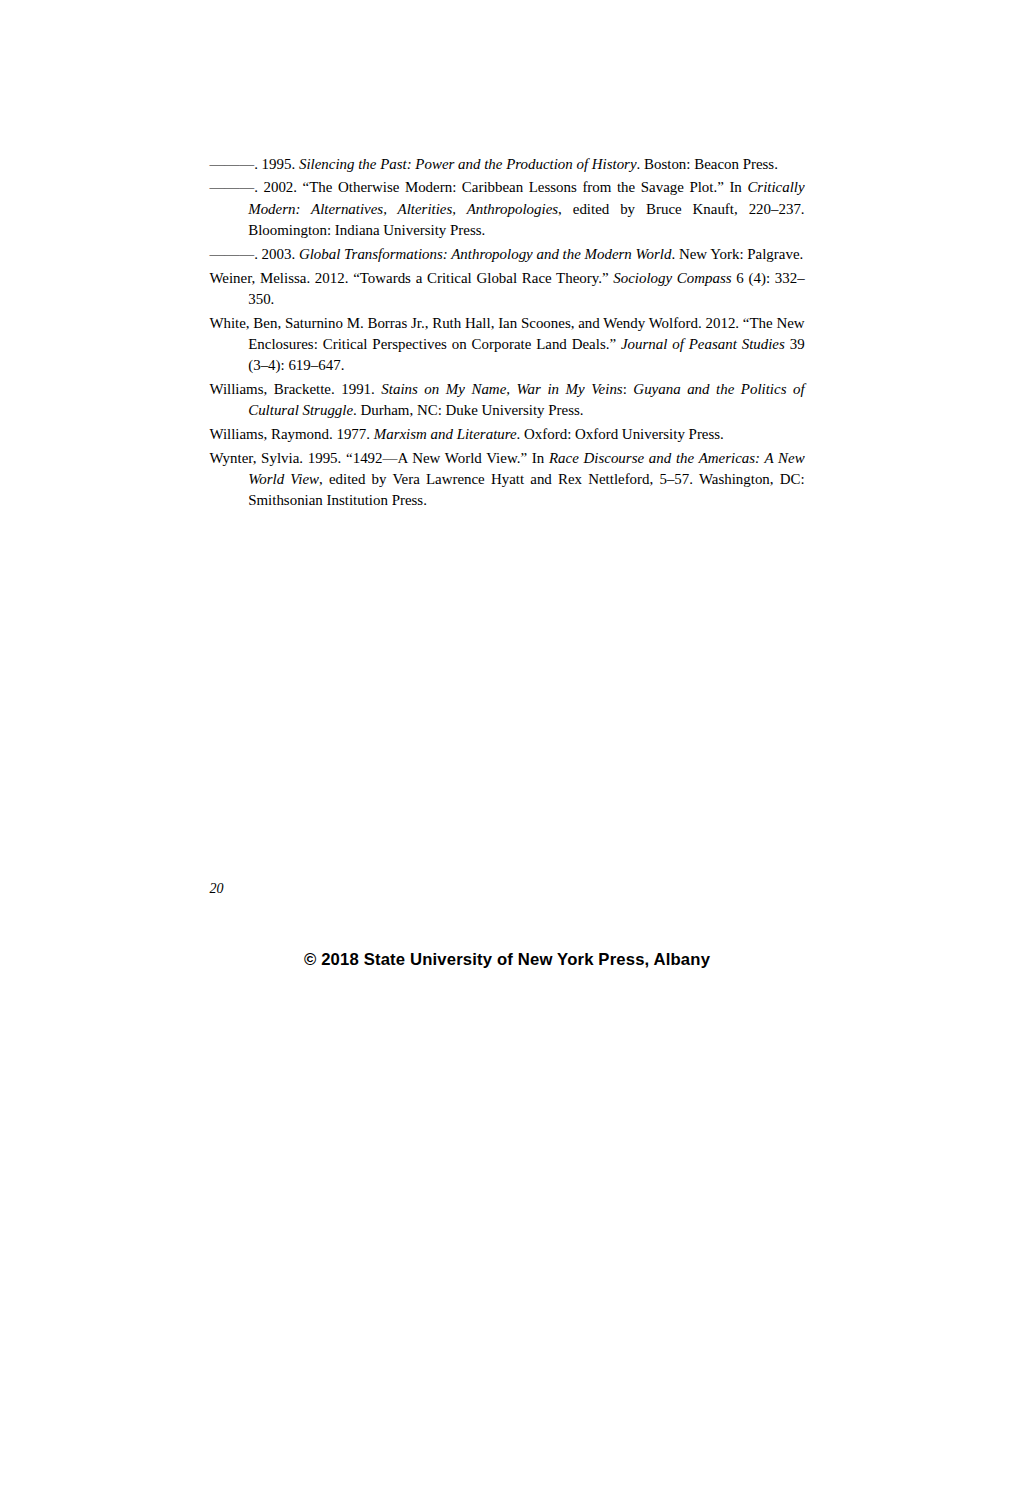———. 1995. Silencing the Past: Power and the Production of History. Boston: Beacon Press.
———. 2002. “The Otherwise Modern: Caribbean Lessons from the Savage Plot.” In Critically Modern: Alternatives, Alterities, Anthropologies, edited by Bruce Knauft, 220–237. Bloomington: Indiana University Press.
———. 2003. Global Transformations: Anthropology and the Modern World. New York: Palgrave.
Weiner, Melissa. 2012. “Towards a Critical Global Race Theory.” Sociology Compass 6 (4): 332–350.
White, Ben, Saturnino M. Borras Jr., Ruth Hall, Ian Scoones, and Wendy Wolford. 2012. “The New Enclosures: Critical Perspectives on Corporate Land Deals.” Journal of Peasant Studies 39 (3–4): 619–647.
Williams, Brackette. 1991. Stains on My Name, War in My Veins: Guyana and the Politics of Cultural Struggle. Durham, NC: Duke University Press.
Williams, Raymond. 1977. Marxism and Literature. Oxford: Oxford University Press.
Wynter, Sylvia. 1995. “1492—A New World View.” In Race Discourse and the Americas: A New World View, edited by Vera Lawrence Hyatt and Rex Nettleford, 5–57. Washington, DC: Smithsonian Institution Press.
20
© 2018 State University of New York Press, Albany